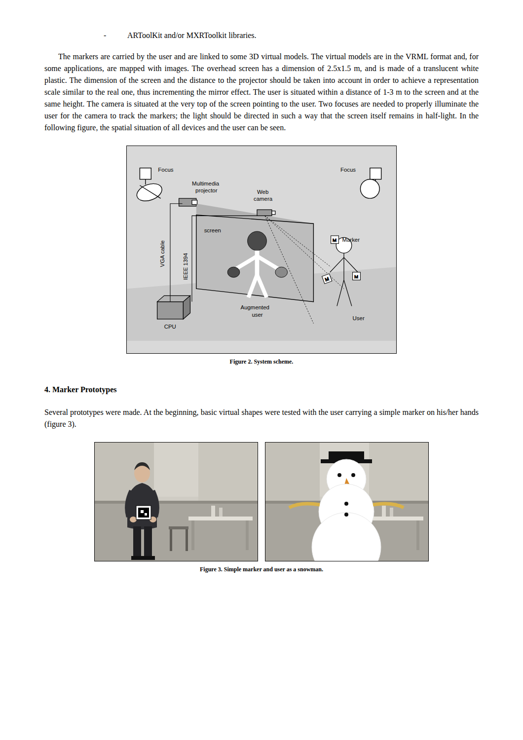-ARToolKit and/or MXRToolkit libraries.
The markers are carried by the user and are linked to some 3D virtual models. The virtual models are in the VRML format and, for some applications, are mapped with images. The overhead screen has a dimension of 2.5x1.5 m, and is made of a translucent white plastic. The dimension of the screen and the distance to the projector should be taken into account in order to achieve a representation scale similar to the real one, thus incrementing the mirror effect. The user is situated within a distance of 1-3 m to the screen and at the same height. The camera is situated at the very top of the screen pointing to the user. Two focuses are needed to properly illuminate the user for the camera to track the markers; the light should be directed in such a way that the screen itself remains in half-light. In the following figure, the spatial situation of all devices and the user can be seen.
Focus Focus Multimedia projector screen Web camera Augmented user User M M M Marker CPU VGA cable IEEE 1394
Figure 2. System scheme.
4. Marker Prototypes
Several prototypes were made. At the beginning, basic virtual shapes were tested with the user carrying a simple marker on his/her hands (figure 3).
Figure 3. Simple marker and user as a snowman.